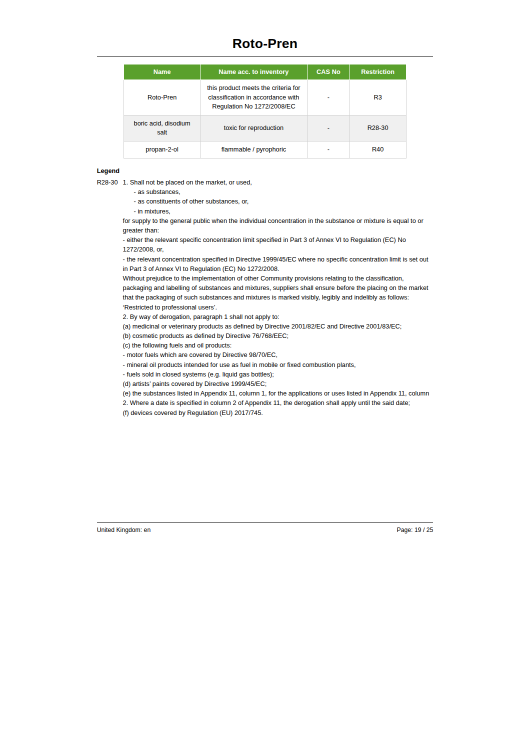Roto-Pren
| Name | Name acc. to inventory | CAS No | Restriction |
| --- | --- | --- | --- |
| Roto-Pren | this product meets the criteria for classification in accordance with Regulation No 1272/2008/EC | - | R3 |
| boric acid, disodium salt | toxic for reproduction | - | R28-30 |
| propan-2-ol | flammable / pyrophoric | - | R40 |
Legend
R28-30
1. Shall not be placed on the market, or used,
- as substances,
- as constituents of other substances, or,
- in mixtures,
for supply to the general public when the individual concentration in the substance or mixture is equal to or greater than:
- either the relevant specific concentration limit specified in Part 3 of Annex VI to Regulation (EC) No 1272/2008, or,
- the relevant concentration specified in Directive 1999/45/EC where no specific concentration limit is set out in Part 3 of Annex VI to Regulation (EC) No 1272/2008.
Without prejudice to the implementation of other Community provisions relating to the classification, packaging and labelling of substances and mixtures, suppliers shall ensure before the placing on the market that the packaging of such substances and mixtures is marked visibly, legibly and indelibly as follows:
‘Restricted to professional users’.
2. By way of derogation, paragraph 1 shall not apply to:
(a) medicinal or veterinary products as defined by Directive 2001/82/EC and Directive 2001/83/EC;
(b) cosmetic products as defined by Directive 76/768/EEC;
(c) the following fuels and oil products:
- motor fuels which are covered by Directive 98/70/EC,
- mineral oil products intended for use as fuel in mobile or fixed combustion plants,
- fuels sold in closed systems (e.g. liquid gas bottles);
(d) artists’ paints covered by Directive 1999/45/EC;
(e) the substances listed in Appendix 11, column 1, for the applications or uses listed in Appendix 11, column 2. Where a date is specified in column 2 of Appendix 11, the derogation shall apply until the said date;
(f) devices covered by Regulation (EU) 2017/745.
United Kingdom: en
Page: 19 / 25